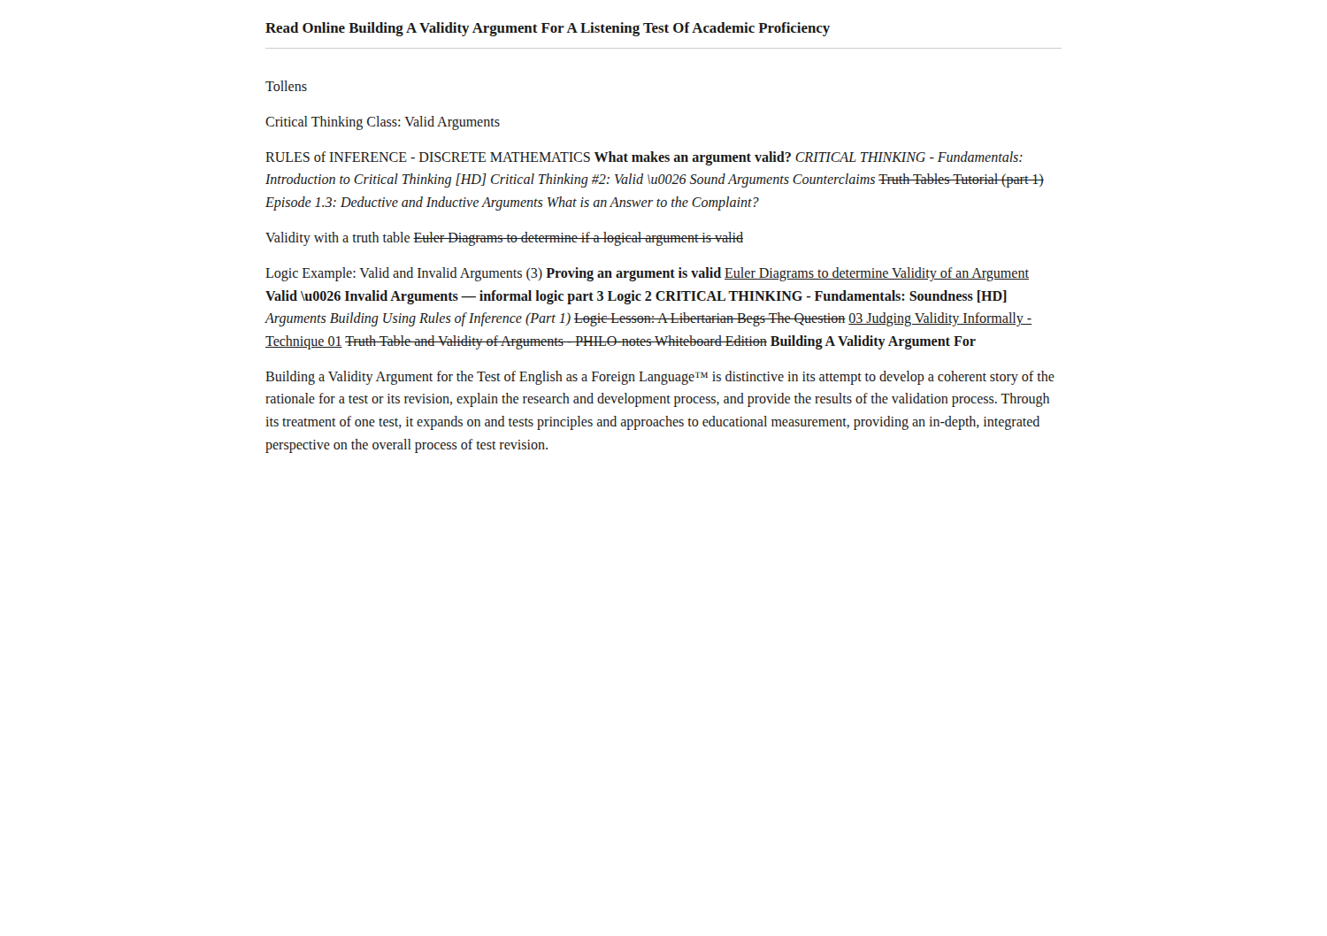Read Online Building A Validity Argument For A Listening Test Of Academic Proficiency
Tollens
Critical Thinking Class: Valid Arguments
RULES of INFERENCE - DISCRETE MATHEMATICS What makes an argument valid? CRITICAL THINKING - Fundamentals: Introduction to Critical Thinking [HD] Critical Thinking #2: Valid \u0026 Sound Arguments Counterclaims Truth Tables Tutorial (part 1) Episode 1.3: Deductive and Inductive Arguments What is an Answer to the Complaint?
Validity with a truth table Euler Diagrams to determine if a logical argument is valid
Logic Example: Valid and Invalid Arguments (3) Proving an argument is valid Euler Diagrams to determine Validity of an Argument Valid \u0026 Invalid Arguments — informal logic part 3 Logic 2 CRITICAL THINKING - Fundamentals: Soundness [HD] Arguments Building Using Rules of Inference (Part 1) Logic Lesson: A Libertarian Begs The Question 03 Judging Validity Informally - Technique 01 Truth Table and Validity of Arguments - PHILO-notes Whiteboard Edition Building A Validity Argument For
Building a Validity Argument for the Test of English as a Foreign Language™ is distinctive in its attempt to develop a coherent story of the rationale for a test or its revision, explain the research and development process, and provide the results of the validation process. Through its treatment of one test, it expands on and tests principles and approaches to educational measurement, providing an in-depth, integrated perspective on the overall process of test revision.